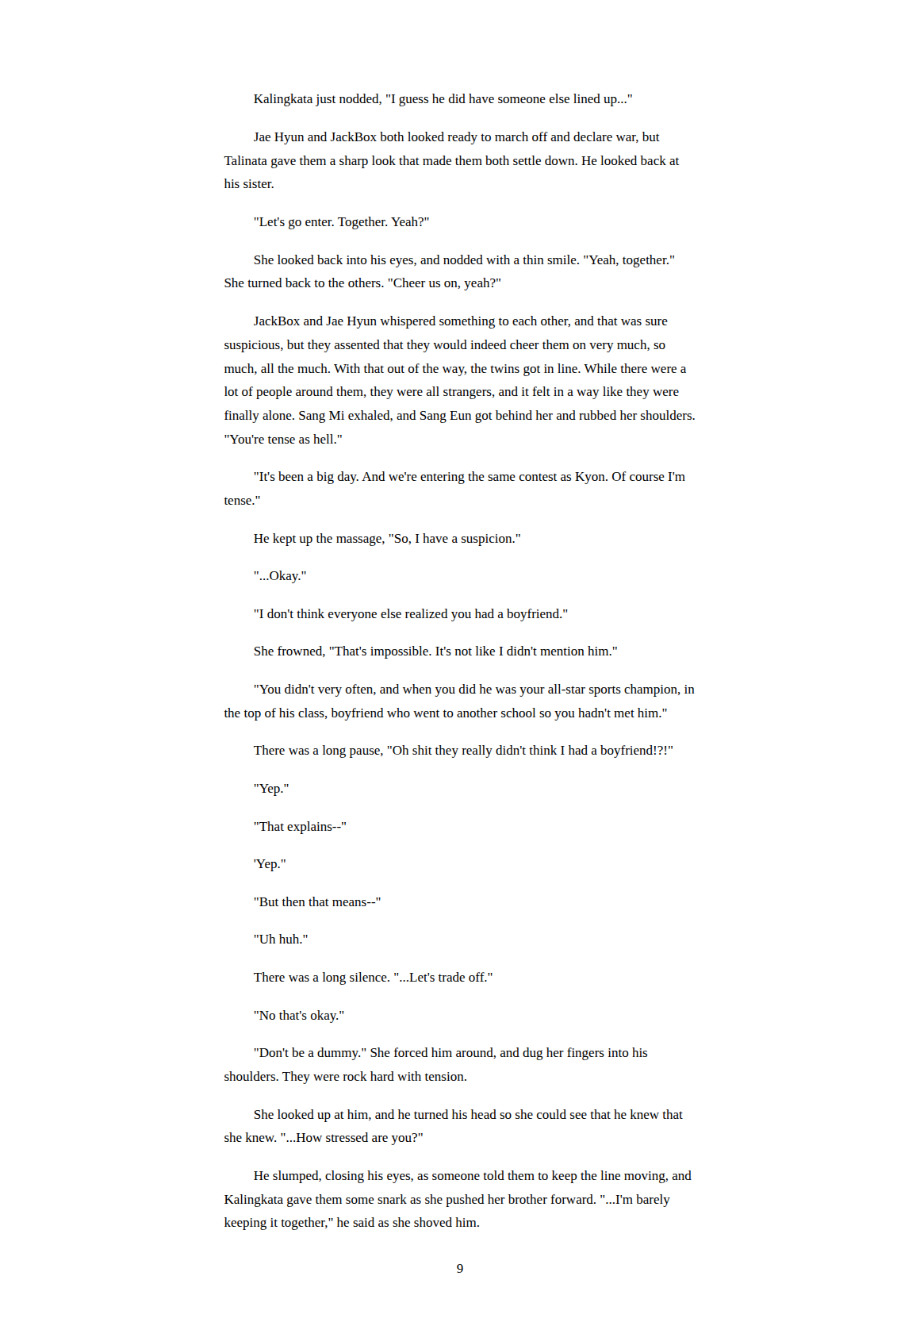Kalingkata just nodded, "I guess he did have someone else lined up..."
Jae Hyun and JackBox both looked ready to march off and declare war, but Talinata gave them a sharp look that made them both settle down. He looked back at his sister.
"Let's go enter. Together. Yeah?"
She looked back into his eyes, and nodded with a thin smile. "Yeah, together." She turned back to the others. "Cheer us on, yeah?"
JackBox and Jae Hyun whispered something to each other, and that was sure suspicious, but they assented that they would indeed cheer them on very much, so much, all the much. With that out of the way, the twins got in line. While there were a lot of people around them, they were all strangers, and it felt in a way like they were finally alone. Sang Mi exhaled, and Sang Eun got behind her and rubbed her shoulders. "You're tense as hell."
"It's been a big day. And we're entering the same contest as Kyon. Of course I'm tense."
He kept up the massage, "So, I have a suspicion."
"...Okay."
"I don't think everyone else realized you had a boyfriend."
She frowned, "That's impossible. It's not like I didn't mention him."
"You didn't very often, and when you did he was your all-star sports champion, in the top of his class, boyfriend who went to another school so you hadn't met him."
There was a long pause, "Oh shit they really didn't think I had a boyfriend!?!"
"Yep."
"That explains--"
'Yep."
"But then that means--"
"Uh huh."
There was a long silence. "...Let's trade off."
"No that's okay."
"Don't be a dummy." She forced him around, and dug her fingers into his shoulders. They were rock hard with tension.
She looked up at him, and he turned his head so she could see that he knew that she knew. "...How stressed are you?"
He slumped, closing his eyes, as someone told them to keep the line moving, and Kalingkata gave them some snark as she pushed her brother forward. "...I'm barely keeping it together," he said as she shoved him.
9